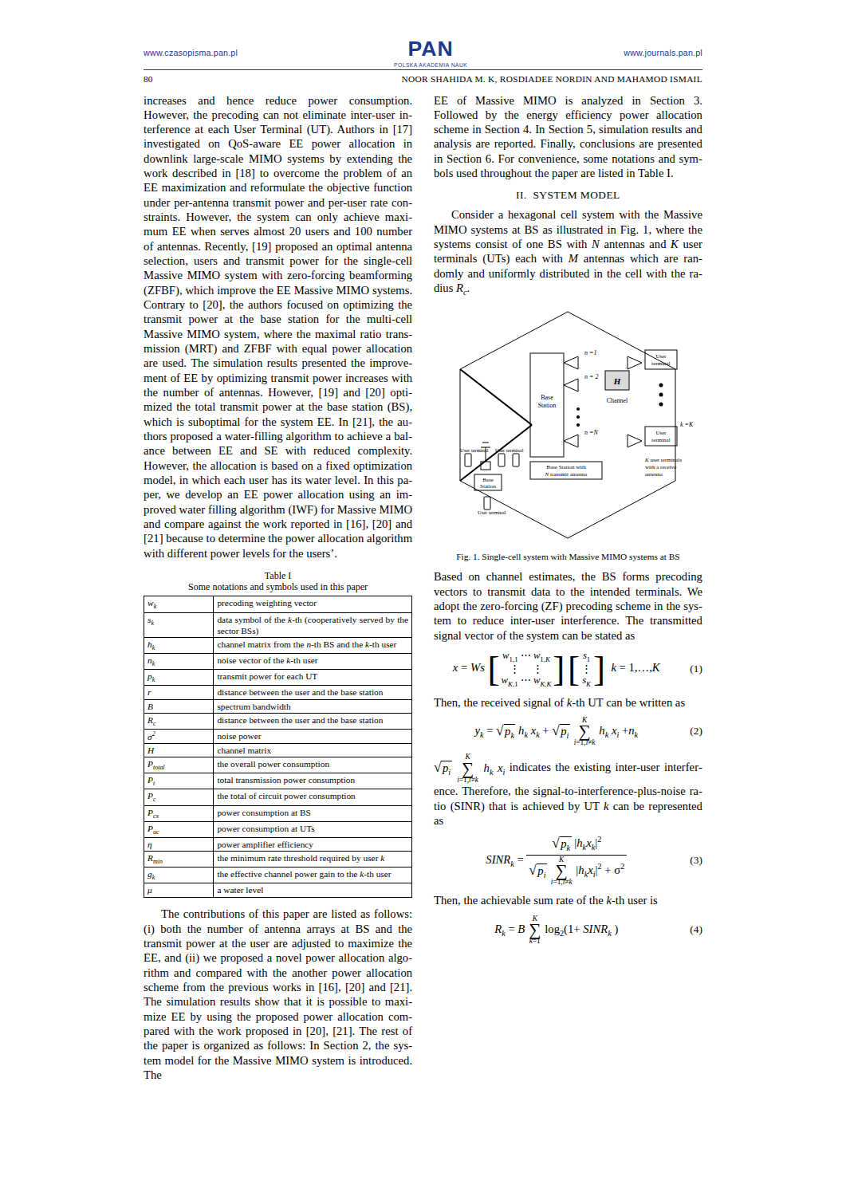www.czasopisma.pan.pl PAN
POLSKA AKADEMIA NAUK www.journals.pan.pl
80 NOOR SHAHIDA M. K, ROSDIADEE NORDIN AND MAHAMOD ISMAIL
increases and hence reduce power consumption. However, the precoding can not eliminate inter-user interference at each User Terminal (UT). Authors in [17] investigated on QoS-aware EE power allocation in downlink large-scale MIMO systems by extending the work described in [18] to overcome the problem of an EE maximization and reformulate the objective function under per-antenna transmit power and per-user rate constraints. However, the system can only achieve maximum EE when serves almost 20 users and 100 number of antennas. Recently, [19] proposed an optimal antenna selection, users and transmit power for the single-cell Massive MIMO system with zero-forcing beamforming (ZFBF), which improve the EE Massive MIMO systems. Contrary to [20], the authors focused on optimizing the transmit power at the base station for the multi-cell Massive MIMO system, where the maximal ratio transmission (MRT) and ZFBF with equal power allocation are used. The simulation results presented the improvement of EE by optimizing transmit power increases with the number of antennas. However, [19] and [20] optimized the total transmit power at the base station (BS), which is suboptimal for the system EE. In [21], the authors proposed a water-filling algorithm to achieve a balance between EE and SE with reduced complexity. However, the allocation is based on a fixed optimization model, in which each user has its water level. In this paper, we develop an EE power allocation using an improved water filling algorithm (IWF) for Massive MIMO and compare against the work reported in [16], [20] and [21] because to determine the power allocation algorithm with different power levels for the users’.
Table I
Some notations and symbols used in this paper
| w k | precoding weighting vector |
| s k | data symbol of the k -th (cooperatively served by the sector BSs) |
| h k | channel matrix from the n -th BS and the k -th user |
| n k | noise vector of the k -th user |
| p k | transmit power for each UT |
| r | distance between the user and the base station |
| B | spectrum bandwidth |
| R c | distance between the user and the base station |
| σ 2 | noise power |
| H | channel matrix |
| P total | the overall power consumption |
| P t | total transmission power consumption |
| P c | the total of circuit power consumption |
| P cx | power consumption at BS |
| P uc | power consumption at UTs |
| η | power amplifier efficiency |
| R min | the minimum rate threshold required by user k |
| g k | the effective channel power gain to the k -th user |
| μ | a water level |
The contributions of this paper are listed as follows: (i) both the number of antenna arrays at BS and the transmit power at the user are adjusted to maximize the EE, and (ii) we proposed a novel power allocation algorithm and compared with the another power allocation scheme from the previous works in [16], [20] and [21]. The simulation results show that it is possible to maximize EE by using the proposed power allocation compared with the work proposed in [20], [21]. The rest of the paper is organized as follows: In Section 2, the system model for the Massive MIMO system is introduced. The
EE of Massive MIMO is analyzed in Section 3. Followed by the energy efficiency power allocation scheme in Section 4. In Section 5, simulation results and analysis are reported. Finally, conclusions are presented in Section 6. For convenience, some notations and symbols used throughout the paper are listed in Table I.
II. System Model
Consider a hexagonal cell system with the Massive MIMO systems at BS as illustrated in Fig. 1, where the systems consist of one BS with N antennas and K user terminals (UTs) each with M antennas which are randomly and uniformly distributed in the cell with the radius Rc.
Base Station n =1 n = 2 n =N H Channel User terminal User terminal k =K Base Station with N transmit antenna K user terminals with a receive antenna Base Station User terminal User terminal User terminal
Fig. 1. Single-cell system with Massive MIMO systems at BS
Based on channel estimates, the BS forms precoding vectors to transmit data to the intended terminals. We adopt the zero-forcing (ZF) precoding scheme in the system to reduce inter-user interference. The transmitted signal vector of the system can be stated as
x = Ws [ w1,1 ⋯ w1,K ⋮ ⋮ wK,1 ⋯ wK,K ] [ s1 ⋮ sK ] k = 1,…,K
(1)
Then, the received signal of k-th UT can be written as
yk = √pk hk xk + √pi K ∑ i=1,i≠k hk xi +nk
(2)
√pi K ∑ i=1,i≠k hk xi indicates the existing inter-user interference. Therefore, the signal-to-interference-plus-noise ratio (SINR) that is achieved by UT k can be represented as
SINRk = √pk |hk xk|2 √pi K ∑ i=1,i≠k |hk xi|2 + σ2
(3)
Then, the achievable sum rate of the k-th user is
Rk = B K ∑ k=1 log2(1+ SINRk )
(4)